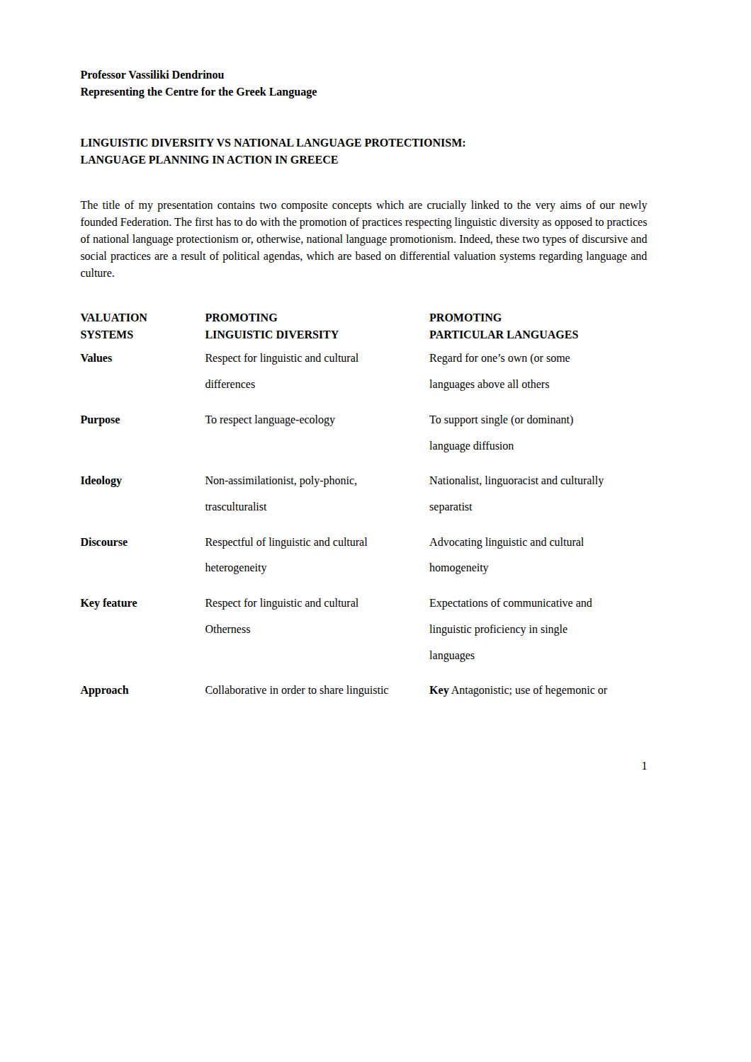Professor Vassiliki Dendrinou
Representing the Centre for the Greek Language
Linguistic Diversity vs National Language Protectionism:
Language Planning in Action in Greece
The title of my presentation contains two composite concepts which are crucially linked to the very aims of our newly founded Federation. The first has to do with the promotion of practices respecting linguistic diversity as opposed to practices of national language protectionism or, otherwise, national language promotionism. Indeed, these two types of discursive and social practices are a result of political agendas, which are based on differential valuation systems regarding language and culture.
| Valuation Systems | Promoting Linguistic Diversity | Promoting Particular Languages |
| --- | --- | --- |
| Values | Respect for linguistic and cultural differences | Regard for one’s own (or some languages above all others |
| Purpose | To respect language-ecology | To support single (or dominant) language diffusion |
| Ideology | Non-assimilationist, poly-phonic, trasculturalist | Nationalist, linguoracist and culturally separatist |
| Discourse | Respectful of linguistic and cultural heterogeneity | Advocating linguistic and cultural homogeneity |
| Key feature | Respect for linguistic and cultural Otherness | Expectations of communicative and linguistic proficiency in single languages |
| Approach | Collaborative in order to share linguistic | Key Antagonistic; use of hegemonic or |
1